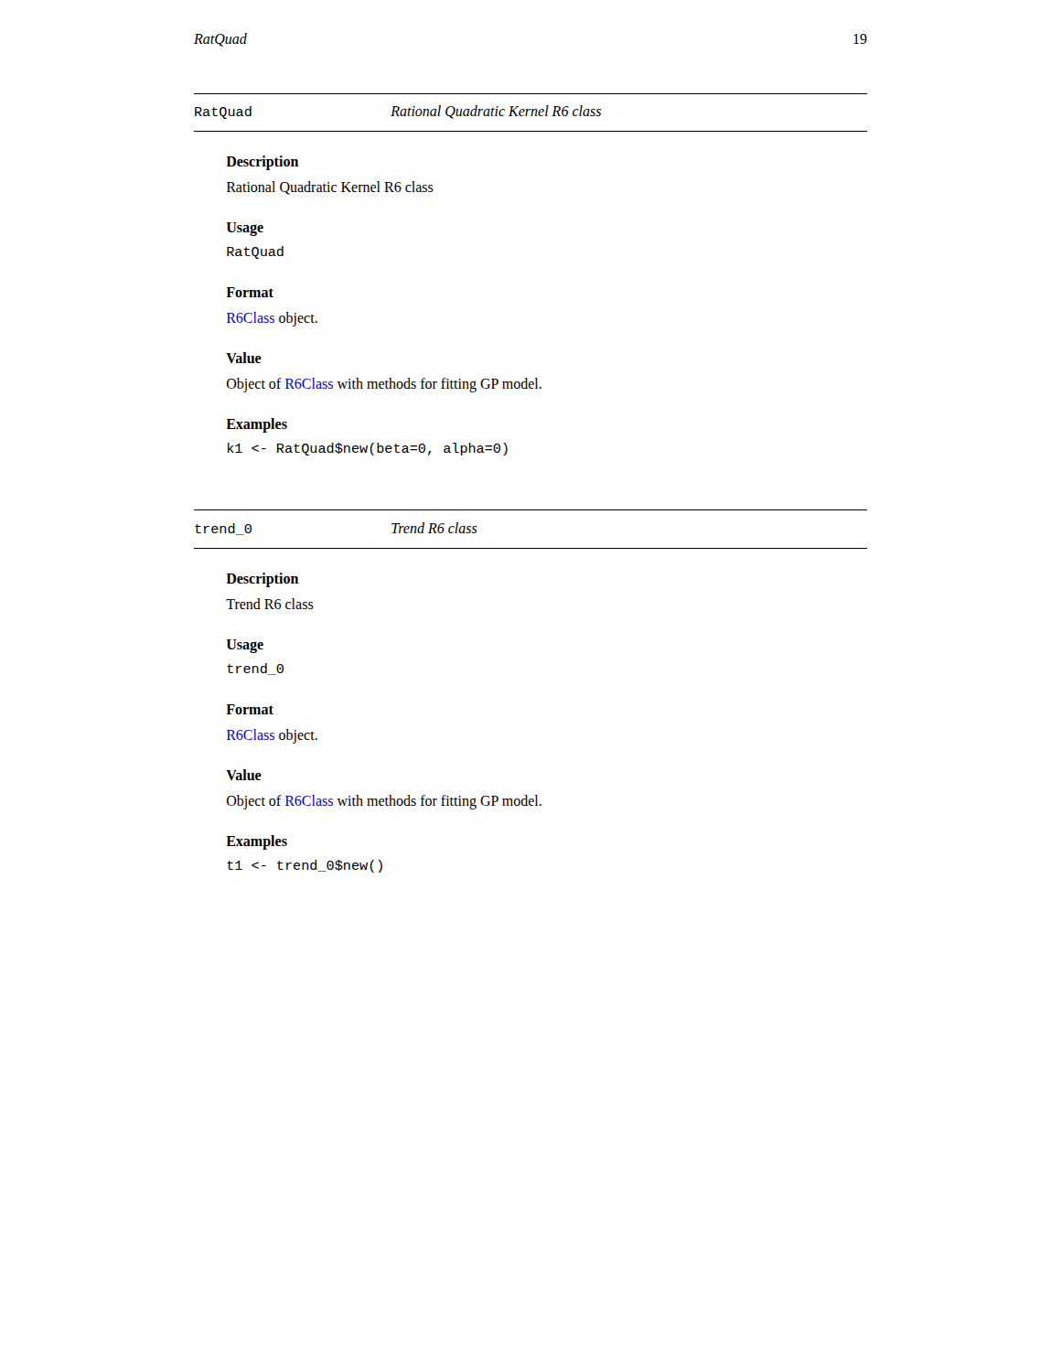RatQuad 19
RatQuad Rational Quadratic Kernel R6 class
Description
Rational Quadratic Kernel R6 class
Usage
RatQuad
Format
R6Class object.
Value
Object of R6Class with methods for fitting GP model.
Examples
k1 <- RatQuad$new(beta=0, alpha=0)
trend_0 Trend R6 class
Description
Trend R6 class
Usage
trend_0
Format
R6Class object.
Value
Object of R6Class with methods for fitting GP model.
Examples
t1 <- trend_0$new()